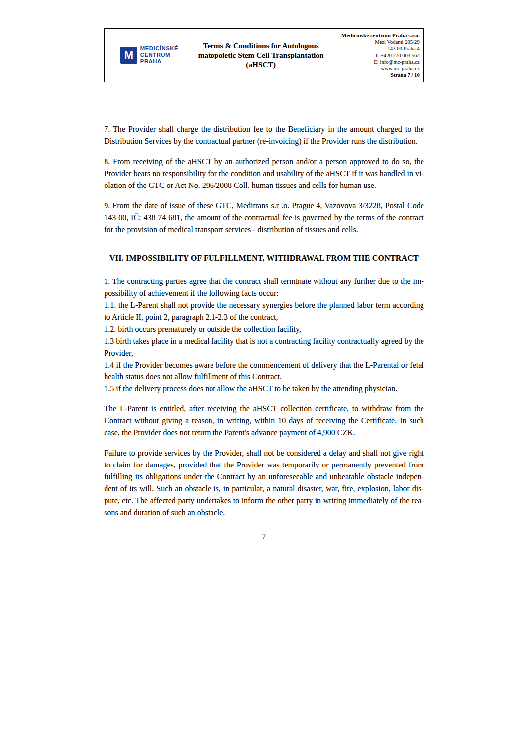M
Medicínské
Centrum
Praha
Terms & Conditions for Autologous
matopoietic Stem Cell Transplantation
(aHSCT)
Medicínské centrum Praha s.r.o.
Mezi Vodami 205/29
143 00 Praha 4
T: +420 270 003 562
E: info@mc-praha.cz
www.mc-praha.cz
Strana 7 / 10
7. The Provider shall charge the distribution fee to the Beneficiary in the amount charged to the Distribution Services by the contractual partner (re-invoicing) if the Provider runs the distribution.
8. From receiving of the aHSCT by an authorized person and/or a person approved to do so, the Provider bears no responsibility for the condition and usability of the aHSCT if it was handled in violation of the GTC or Act No. 296/2008 Coll. human tissues and cells for human use.
9. From the date of issue of these GTC, Meditrans s.r .o. Prague 4, Vazovova 3/3228, Postal Code 143 00, IČ: 438 74 681, the amount of the contractual fee is governed by the terms of the contract for the provision of medical transport services - distribution of tissues and cells.
VII. IMPOSSIBILITY OF FULFILLMENT, WITHDRAWAL FROM THE CONTRACT
1. The contracting parties agree that the contract shall terminate without any further due to the impossibility of achievement if the following facts occur:
1.1. the L-Parent shall not provide the necessary synergies before the planned labor term according to Article II, point 2, paragraph 2.1-2.3 of the contract,
1.2. birth occurs prematurely or outside the collection facility,
1.3 birth takes place in a medical facility that is not a contracting facility contractually agreed by the Provider,
1.4 if the Provider becomes aware before the commencement of delivery that the L-Parental or fetal health status does not allow fulfillment of this Contract.
1.5 if the delivery process does not allow the aHSCT to be taken by the attending physician.
The L-Parent is entitled, after receiving the aHSCT collection certificate, to withdraw from the Contract without giving a reason, in writing, within 10 days of receiving the Certificate. In such case, the Provider does not return the Parent's advance payment of 4,900 CZK.
Failure to provide services by the Provider, shall not be considered a delay and shall not give right to claim for damages, provided that the Provider was temporarily or permanently prevented from fulfilling its obligations under the Contract by an unforeseeable and unbeatable obstacle independent of its will. Such an obstacle is, in particular, a natural disaster, war, fire, explosion, labor dispute, etc. The affected party undertakes to inform the other party in writing immediately of the reasons and duration of such an obstacle.
7